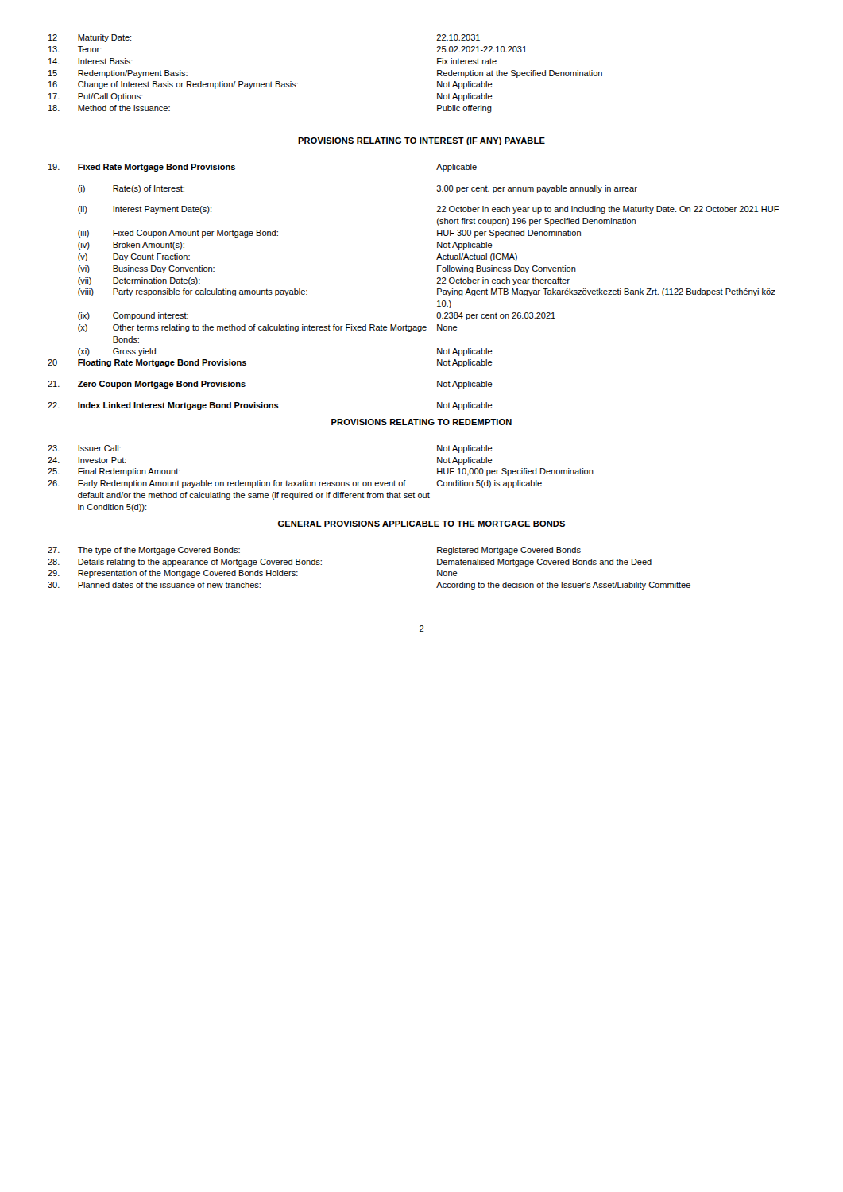| 12 | Maturity Date: | 22.10.2031 |
| 13. | Tenor: | 25.02.2021-22.10.2031 |
| 14. | Interest Basis: | Fix interest rate |
| 15 | Redemption/Payment Basis: | Redemption at the Specified Denomination |
| 16 | Change of Interest Basis or Redemption/ Payment Basis: | Not Applicable |
| 17. | Put/Call Options: | Not Applicable |
| 18. | Method of the issuance: | Public offering |
PROVISIONS RELATING TO INTEREST (IF ANY) PAYABLE
| 19. | Fixed Rate Mortgage Bond Provisions | Applicable |
| | / (i) / Rate(s) of Interest: / | 3.00 per cent. per annum payable annually in arrear |
| | / (ii) / Interest Payment Date(s): / | 22 October in each year up to and including the Maturity Date. On 22 October 2021 HUF (short first coupon) 196 per Specified Denomination |
| | / (iii) / Fixed Coupon Amount per Mortgage Bond: / | HUF 300 per Specified Denomination |
| | / (iv) / Broken Amount(s): / | Not Applicable |
| | / (v) / Day Count Fraction: / | Actual/Actual (ICMA) |
| | / (vi) / Business Day Convention: / | Following Business Day Convention |
| | / (vii) / Determination Date(s): / | 22 October in each year thereafter |
| | / (viii) / Party responsible for calculating amounts payable: / | Paying Agent MTB Magyar Takarékszövetkezeti Bank Zrt. (1122 Budapest Pethényi köz 10.) |
| | / (ix) / Compound interest: / | 0.2384 per cent on 26.03.2021 |
| | / (x) / Other terms relating to the method of calculating interest for Fixed Rate Mortgage Bonds: / | None |
| | / (xi) / Gross yield / | Not Applicable |
| 20 | Floating Rate Mortgage Bond Provisions | Not Applicable |
| 21. | Zero Coupon Mortgage Bond Provisions | Not Applicable |
| 22. | Index Linked Interest Mortgage Bond Provisions | Not Applicable |
PROVISIONS RELATING TO REDEMPTION
| 23. | Issuer Call: | Not Applicable |
| 24. | Investor Put: | Not Applicable |
| 25. | Final Redemption Amount: | HUF 10,000 per Specified Denomination |
| 26. | Early Redemption Amount payable on redemption for taxation reasons or on event of default and/or the method of calculating the same (if required or if different from that set out in Condition 5(d)): | Condition 5(d) is applicable |
GENERAL PROVISIONS APPLICABLE TO THE MORTGAGE BONDS
| 27. | The type of the Mortgage Covered Bonds: | Registered Mortgage Covered Bonds |
| 28. | Details relating to the appearance of Mortgage Covered Bonds: | Dematerialised Mortgage Covered Bonds and the Deed |
| 29. | Representation of the Mortgage Covered Bonds Holders: | None |
| 30. | Planned dates of the issuance of new tranches: | According to the decision of the Issuer's Asset/Liability Committee |
2